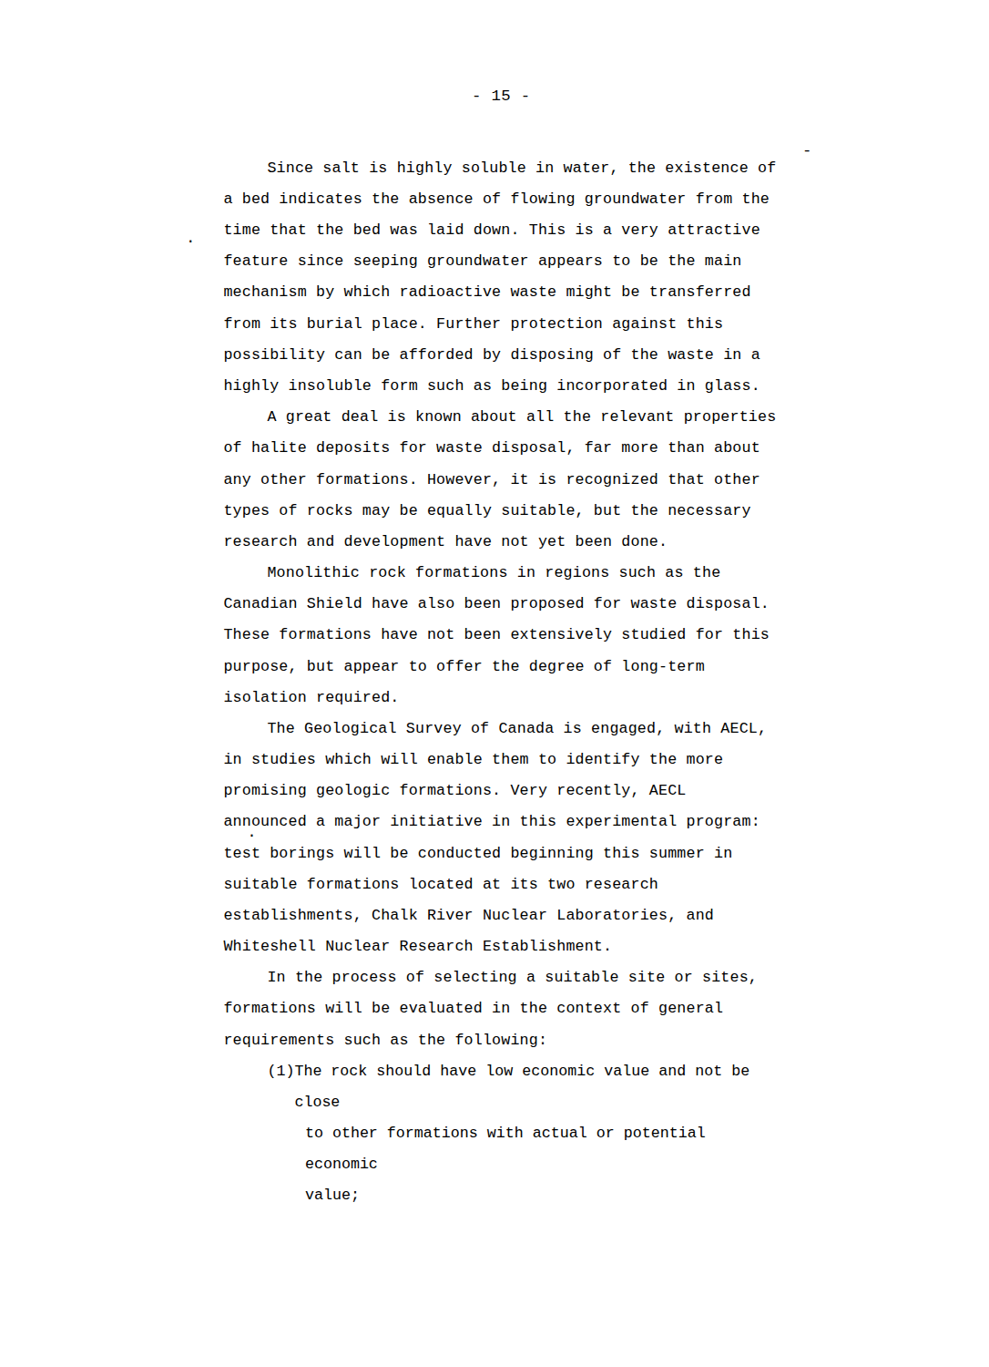- 15 -
-
.
Since salt is highly soluble in water, the existence of a bed indicates the absence of flowing groundwater from the time that the bed was laid down. This is a very attractive feature since seeping groundwater appears to be the main mechanism by which radioactive waste might be transferred from its burial place. Further protection against this possibility can be afforded by disposing of the waste in a highly insoluble form such as being incorporated in glass.
A great deal is known about all the relevant properties of halite deposits for waste disposal, far more than about any other formations. However, it is recognized that other types of rocks may be equally suitable, but the necessary research and development have not yet been done.
Monolithic rock formations in regions such as the Canadian Shield have also been proposed for waste disposal. These formations have not been extensively studied for this purpose, but appear to offer the degree of long-term isolation required.
The Geological Survey of Canada is engaged, with AECL, in studies which will enable them to identify the more promising geologic formations. Very recently, AECL announced a major initiative in this experimental program: test borings will be conducted beginning this summer in suitable formations located at its two research establishments, Chalk River Nuclear Laboratories, and Whiteshell Nuclear Research Establishment.
In the process of selecting a suitable site or sites, formations will be evaluated in the context of general requirements such as the following:
.
(1)
The rock should have low economic value and not be close to other formations with actual or potential economic value;